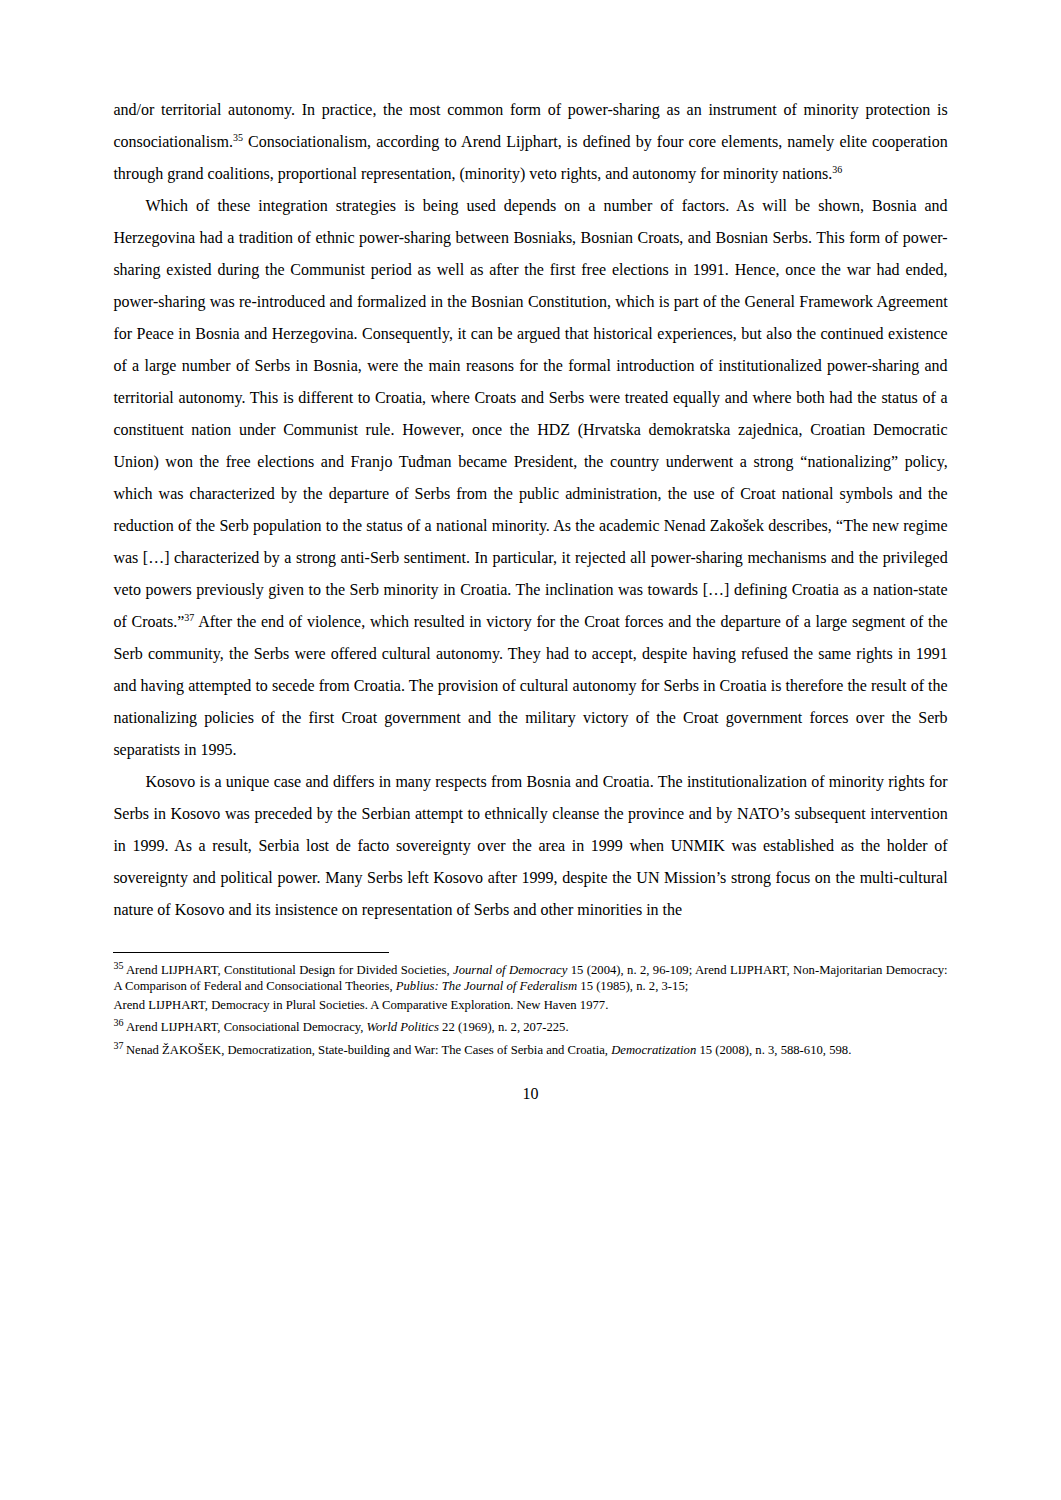and/or territorial autonomy. In practice, the most common form of power-sharing as an instrument of minority protection is consociationalism.35 Consociationalism, according to Arend Lijphart, is defined by four core elements, namely elite cooperation through grand coalitions, proportional representation, (minority) veto rights, and autonomy for minority nations.36
Which of these integration strategies is being used depends on a number of factors. As will be shown, Bosnia and Herzegovina had a tradition of ethnic power-sharing between Bosniaks, Bosnian Croats, and Bosnian Serbs. This form of power-sharing existed during the Communist period as well as after the first free elections in 1991. Hence, once the war had ended, power-sharing was re-introduced and formalized in the Bosnian Constitution, which is part of the General Framework Agreement for Peace in Bosnia and Herzegovina. Consequently, it can be argued that historical experiences, but also the continued existence of a large number of Serbs in Bosnia, were the main reasons for the formal introduction of institutionalized power-sharing and territorial autonomy. This is different to Croatia, where Croats and Serbs were treated equally and where both had the status of a constituent nation under Communist rule. However, once the HDZ (Hrvatska demokratska zajednica, Croatian Democratic Union) won the free elections and Franjo Tuđman became President, the country underwent a strong “nationalizing” policy, which was characterized by the departure of Serbs from the public administration, the use of Croat national symbols and the reduction of the Serb population to the status of a national minority. As the academic Nenad Zakošek describes, “The new regime was […] characterized by a strong anti-Serb sentiment. In particular, it rejected all power-sharing mechanisms and the privileged veto powers previously given to the Serb minority in Croatia. The inclination was towards […] defining Croatia as a nation-state of Croats.”37 After the end of violence, which resulted in victory for the Croat forces and the departure of a large segment of the Serb community, the Serbs were offered cultural autonomy. They had to accept, despite having refused the same rights in 1991 and having attempted to secede from Croatia. The provision of cultural autonomy for Serbs in Croatia is therefore the result of the nationalizing policies of the first Croat government and the military victory of the Croat government forces over the Serb separatists in 1995.
Kosovo is a unique case and differs in many respects from Bosnia and Croatia. The institutionalization of minority rights for Serbs in Kosovo was preceded by the Serbian attempt to ethnically cleanse the province and by NATO’s subsequent intervention in 1999. As a result, Serbia lost de facto sovereignty over the area in 1999 when UNMIK was established as the holder of sovereignty and political power. Many Serbs left Kosovo after 1999, despite the UN Mission’s strong focus on the multi-cultural nature of Kosovo and its insistence on representation of Serbs and other minorities in the
35 Arend LIJPHART, Constitutional Design for Divided Societies, Journal of Democracy 15 (2004), n. 2, 96-109; Arend LIJPHART, Non-Majoritarian Democracy: A Comparison of Federal and Consociational Theories, Publius: The Journal of Federalism 15 (1985), n. 2, 3-15;
Arend LIJPHART, Democracy in Plural Societies. A Comparative Exploration. New Haven 1977.
36 Arend LIJPHART, Consociational Democracy, World Politics 22 (1969), n. 2, 207-225.
37 Nenad ŽAKOŠEK, Democratization, State-building and War: The Cases of Serbia and Croatia, Democratization 15 (2008), n. 3, 588-610, 598.
10